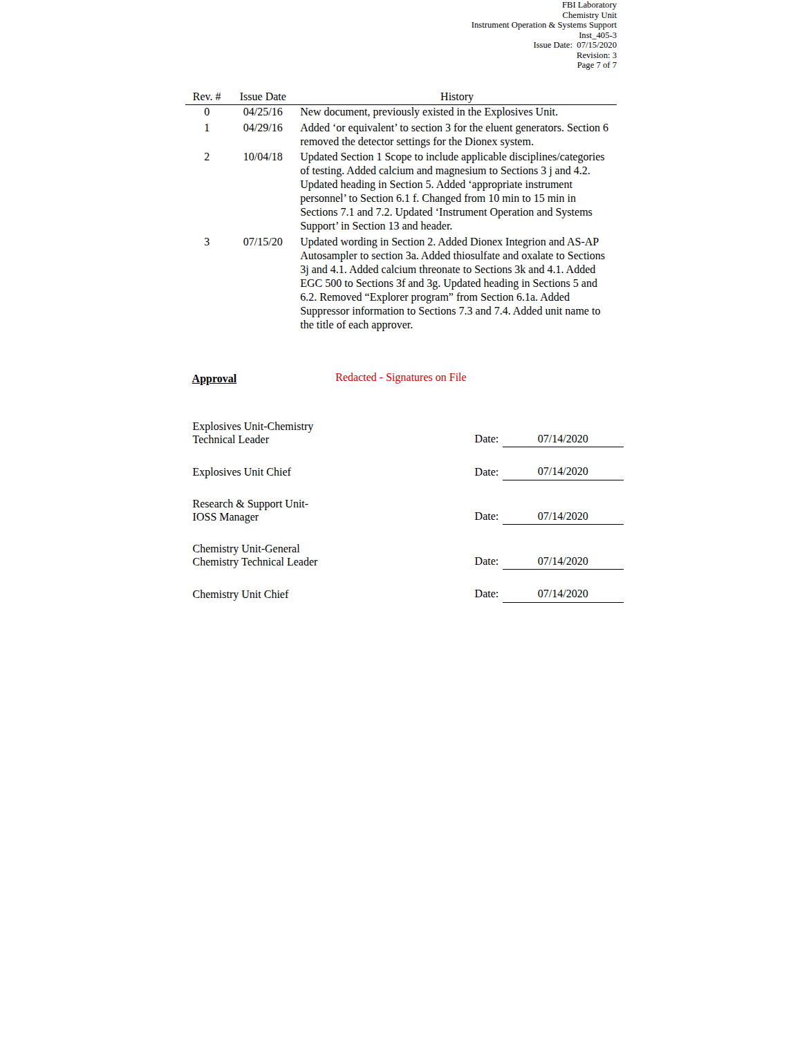FBI Laboratory
Chemistry Unit
Instrument Operation & Systems Support
Inst_405-3
Issue Date: 07/15/2020
Revision: 3
Page 7 of 7
| Rev. # | Issue Date | History |
| --- | --- | --- |
| 0 | 04/25/16 | New document, previously existed in the Explosives Unit. |
| 1 | 04/29/16 | Added ‘or equivalent’ to section 3 for the eluent generators. Section 6 removed the detector settings for the Dionex system. |
| 2 | 10/04/18 | Updated Section 1 Scope to include applicable disciplines/categories of testing. Added calcium and magnesium to Sections 3 j and 4.2. Updated heading in Section 5. Added ‘appropriate instrument personnel’ to Section 6.1 f. Changed from 10 min to 15 min in Sections 7.1 and 7.2. Updated ‘Instrument Operation and Systems Support’ in Section 13 and header. |
| 3 | 07/15/20 | Updated wording in Section 2. Added Dionex Integrion and AS-AP Autosampler to section 3a. Added thiosulfate and oxalate to Sections 3j and 4.1. Added calcium threonate to Sections 3k and 4.1. Added EGC 500 to Sections 3f and 3g. Updated heading in Sections 5 and 6.2. Removed “Explorer program” from Section 6.1a. Added Suppressor information to Sections 7.3 and 7.4. Added unit name to the title of each approver. |
Approval
Redacted - Signatures on File
| Explosives Unit-Chemistry Technical Leader | Date: | 07/14/2020 |
| Explosives Unit Chief | Date: | 07/14/2020 |
| Research & Support Unit- IOSS Manager | Date: | 07/14/2020 |
| Chemistry Unit-General Chemistry Technical Leader | Date: | 07/14/2020 |
| Chemistry Unit Chief | Date: | 07/14/2020 |